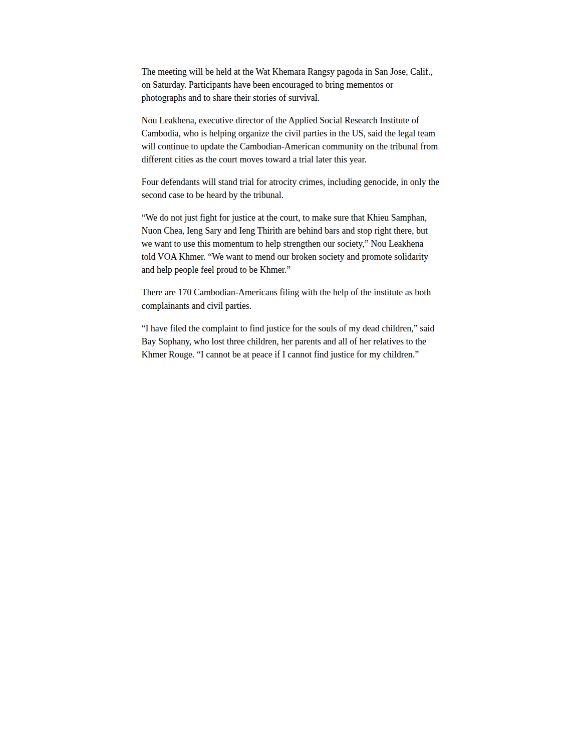The meeting will be held at the Wat Khemara Rangsy pagoda in San Jose, Calif., on Saturday. Participants have been encouraged to bring mementos or photographs and to share their stories of survival.
Nou Leakhena, executive director of the Applied Social Research Institute of Cambodia, who is helping organize the civil parties in the US, said the legal team will continue to update the Cambodian-American community on the tribunal from different cities as the court moves toward a trial later this year.
Four defendants will stand trial for atrocity crimes, including genocide, in only the second case to be heard by the tribunal.
“We do not just fight for justice at the court, to make sure that Khieu Samphan, Nuon Chea, Ieng Sary and Ieng Thirith are behind bars and stop right there, but we want to use this momentum to help strengthen our society,” Nou Leakhena told VOA Khmer. “We want to mend our broken society and promote solidarity and help people feel proud to be Khmer.”
There are 170 Cambodian-Americans filing with the help of the institute as both complainants and civil parties.
“I have filed the complaint to find justice for the souls of my dead children,” said Bay Sophany, who lost three children, her parents and all of her relatives to the Khmer Rouge. “I cannot be at peace if I cannot find justice for my children.”